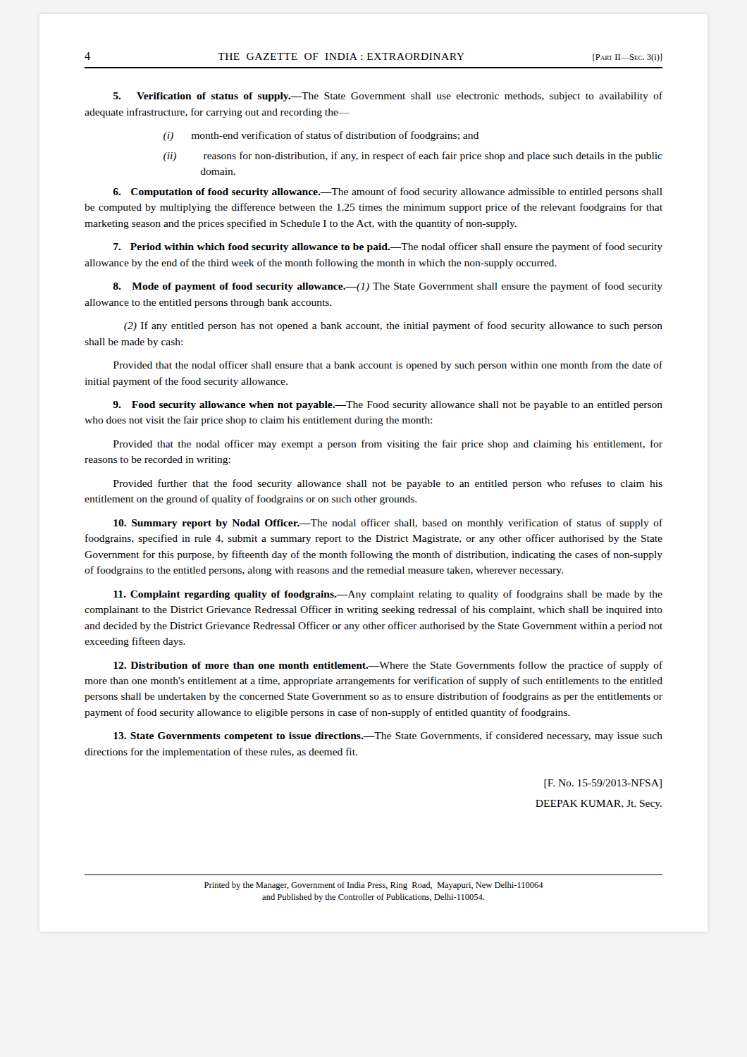4
THE GAZETTE OF INDIA : EXTRAORDINARY
[Part II—Sec. 3(i)]
5. Verification of status of supply.—The State Government shall use electronic methods, subject to availability of adequate infrastructure, for carrying out and recording the—
(i) month-end verification of status of distribution of foodgrains; and
(ii) reasons for non-distribution, if any, in respect of each fair price shop and place such details in the public domain.
6. Computation of food security allowance.—The amount of food security allowance admissible to entitled persons shall be computed by multiplying the difference between the 1.25 times the minimum support price of the relevant foodgrains for that marketing season and the prices specified in Schedule I to the Act, with the quantity of non-supply.
7. Period within which food security allowance to be paid.—The nodal officer shall ensure the payment of food security allowance by the end of the third week of the month following the month in which the non-supply occurred.
8. Mode of payment of food security allowance.—(1) The State Government shall ensure the payment of food security allowance to the entitled persons through bank accounts.
(2) If any entitled person has not opened a bank account, the initial payment of food security allowance to such person shall be made by cash:
Provided that the nodal officer shall ensure that a bank account is opened by such person within one month from the date of initial payment of the food security allowance.
9. Food security allowance when not payable.—The Food security allowance shall not be payable to an entitled person who does not visit the fair price shop to claim his entitlement during the month:
Provided that the nodal officer may exempt a person from visiting the fair price shop and claiming his entitlement, for reasons to be recorded in writing:
Provided further that the food security allowance shall not be payable to an entitled person who refuses to claim his entitlement on the ground of quality of foodgrains or on such other grounds.
10. Summary report by Nodal Officer.—The nodal officer shall, based on monthly verification of status of supply of foodgrains, specified in rule 4, submit a summary report to the District Magistrate, or any other officer authorised by the State Government for this purpose, by fifteenth day of the month following the month of distribution, indicating the cases of non-supply of foodgrains to the entitled persons, along with reasons and the remedial measure taken, wherever necessary.
11. Complaint regarding quality of foodgrains.—Any complaint relating to quality of foodgrains shall be made by the complainant to the District Grievance Redressal Officer in writing seeking redressal of his complaint, which shall be inquired into and decided by the District Grievance Redressal Officer or any other officer authorised by the State Government within a period not exceeding fifteen days.
12. Distribution of more than one month entitlement.—Where the State Governments follow the practice of supply of more than one month's entitlement at a time, appropriate arrangements for verification of supply of such entitlements to the entitled persons shall be undertaken by the concerned State Government so as to ensure distribution of foodgrains as per the entitlements or payment of food security allowance to eligible persons in case of non-supply of entitled quantity of foodgrains.
13. State Governments competent to issue directions.—The State Governments, if considered necessary, may issue such directions for the implementation of these rules, as deemed fit.
[F. No. 15-59/2013-NFSA] DEEPAK KUMAR, Jt. Secy.
Printed by the Manager, Government of India Press, Ring Road, Mayapuri, New Delhi-110064
and Published by the Controller of Publications, Delhi-110054.